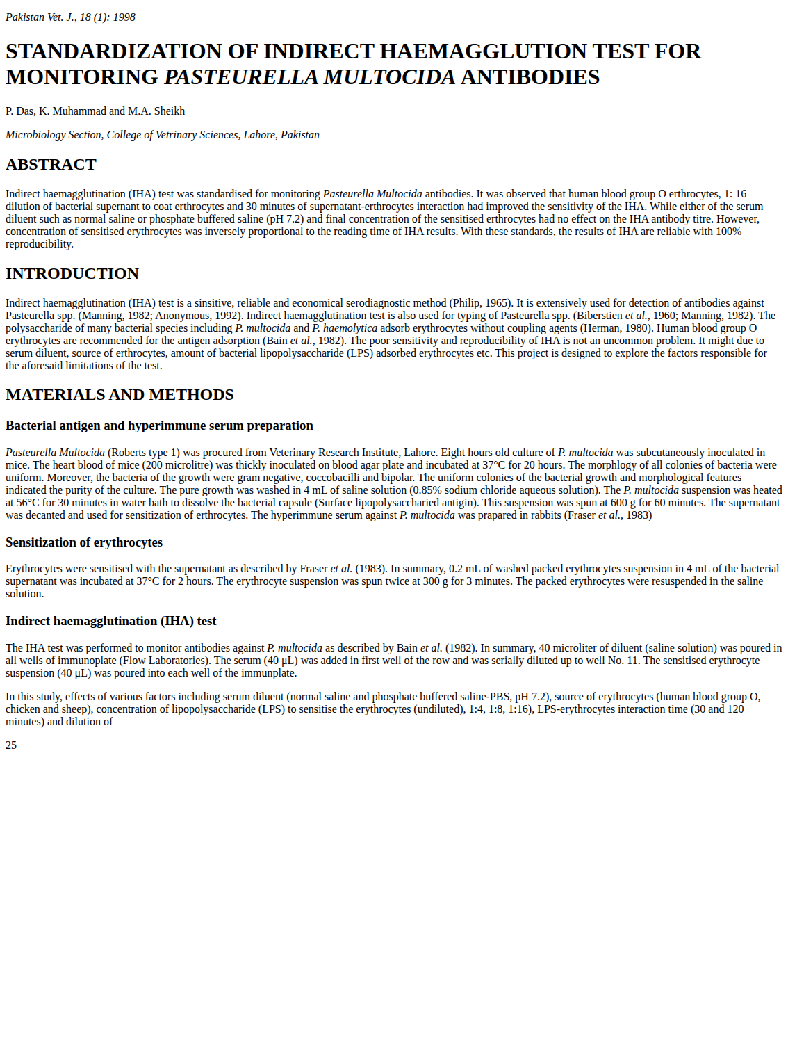Pakistan Vet. J., 18 (1): 1998
STANDARDIZATION OF INDIRECT HAEMAGGLUTION TEST FOR MONITORING PASTEURELLA MULTOCIDA ANTIBODIES
P. Das, K. Muhammad and M.A. Sheikh
Microbiology Section, College of Vetrinary Sciences, Lahore, Pakistan
ABSTRACT
Indirect haemagglutination (IHA) test was standardised for monitoring Pasteurella Multocida antibodies. It was observed that human blood group O erthrocytes, 1: 16 dilution of bacterial supernant to coat erthrocytes and 30 minutes of supernatant-erthrocytes interaction had improved the sensitivity of the IHA. While either of the serum diluent such as normal saline or phosphate buffered saline (pH 7.2) and final concentration of the sensitised erthrocytes had no effect on the IHA antibody titre. However, concentration of sensitised erythrocytes was inversely proportional to the reading time of IHA results. With these standards, the results of IHA are reliable with 100% reproducibility.
INTRODUCTION
Indirect haemagglutination (IHA) test is a sinsitive, reliable and economical serodiagnostic method (Philip, 1965). It is extensively used for detection of antibodies against Pasteurella spp. (Manning, 1982; Anonymous, 1992). Indirect haemagglutination test is also used for typing of Pasteurella spp. (Biberstien et al., 1960; Manning, 1982). The polysaccharide of many bacterial species including P. multocida and P. haemolytica adsorb erythrocytes without coupling agents (Herman, 1980). Human blood group O erythrocytes are recommended for the antigen adsorption (Bain et al., 1982). The poor sensitivity and reproducibility of IHA is not an uncommon problem. It might due to serum diluent, source of erthrocytes, amount of bacterial lipopolysaccharide (LPS) adsorbed erythrocytes etc. This project is designed to explore the factors responsible for the aforesaid limitations of the test.
MATERIALS AND METHODS
Bacterial antigen and hyperimmune serum preparation
Pasteurella Multocida (Roberts type 1) was procured from Veterinary Research Institute, Lahore. Eight hours old culture of P. multocida was subcutaneously inoculated in mice. The heart blood of mice (200 microlitre) was thickly inoculated on blood agar plate and incubated at 37°C for 20 hours. The morphlogy of all colonies of bacteria were uniform. Moreover, the bacteria of the growth were gram negative, coccobacilli and bipolar. The uniform colonies of the bacterial growth and morphological features indicated the purity of the culture. The pure growth was washed in 4 mL of saline solution (0.85% sodium chloride aqueous solution). The P. multocida suspension was heated at 56°C for 30 minutes in water bath to dissolve the bacterial capsule (Surface lipopolysaccharied antigin). This suspension was spun at 600 g for 60 minutes. The supernatant was decanted and used for sensitization of erthrocytes. The hyperimmune serum against P. multocida was prapared in rabbits (Fraser et al., 1983)
Sensitization of erythrocytes
Erythrocytes were sensitised with the supernatant as described by Fraser et al. (1983). In summary, 0.2 mL of washed packed erythrocytes suspension in 4 mL of the bacterial supernatant was incubated at 37°C for 2 hours. The erythrocyte suspension was spun twice at 300 g for 3 minutes. The packed erythrocytes were resuspended in the saline solution.
Indirect haemagglutination (IHA) test
The IHA test was performed to monitor antibodies against P. multocida as described by Bain et al. (1982). In summary, 40 microliter of diluent (saline solution) was poured in all wells of immunoplate (Flow Laboratories). The serum (40 μL) was added in first well of the row and was serially diluted up to well No. 11. The sensitised erythrocyte suspension (40 μL) was poured into each well of the immunplate.
In this study, effects of various factors including serum diluent (normal saline and phosphate buffered saline-PBS, pH 7.2), source of erythrocytes (human blood group O, chicken and sheep), concentration of lipopolysaccharide (LPS) to sensitise the erythrocytes (undiluted), 1:4, 1:8, 1:16), LPS-erythrocytes interaction time (30 and 120 minutes) and dilution of
25